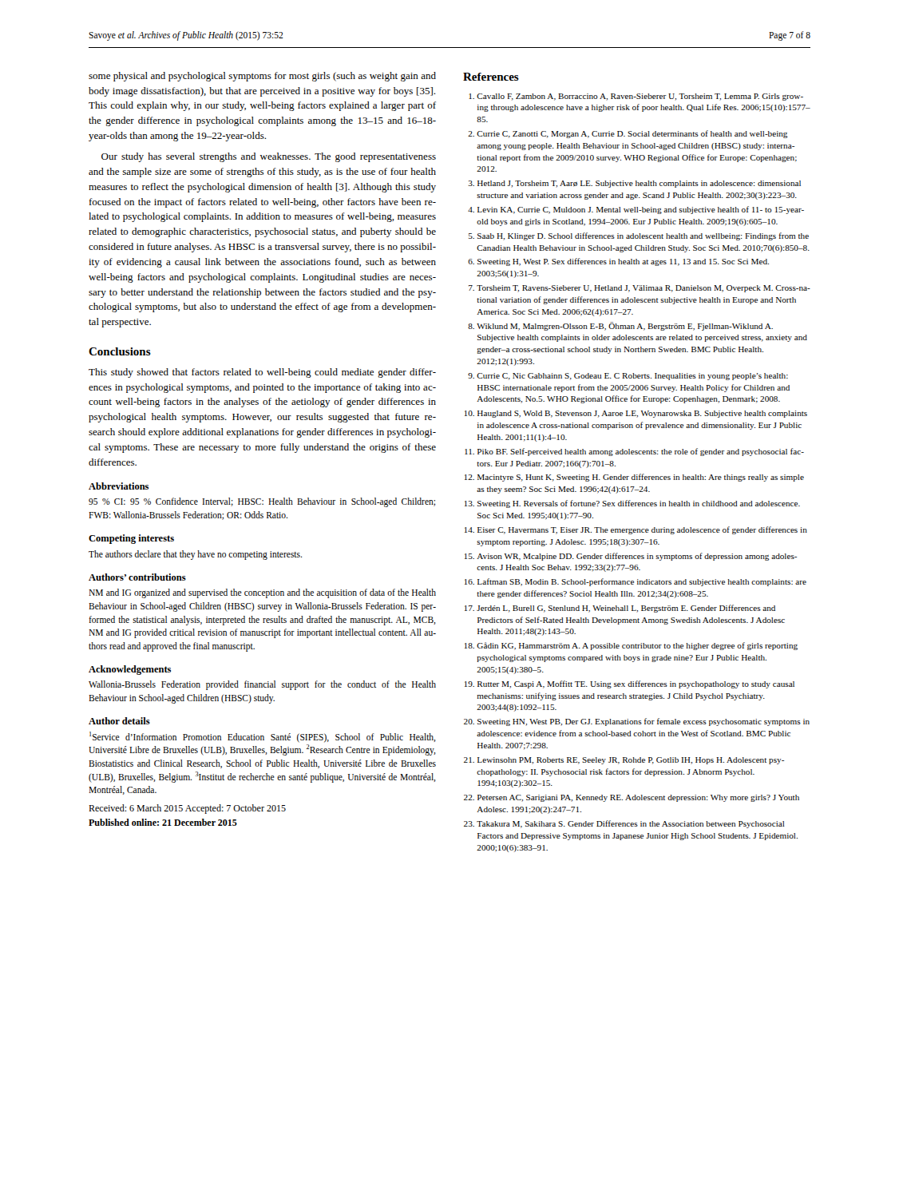Savoye et al. Archives of Public Health (2015) 73:52
Page 7 of 8
some physical and psychological symptoms for most girls (such as weight gain and body image dissatisfaction), but that are perceived in a positive way for boys [35]. This could explain why, in our study, well-being factors explained a larger part of the gender difference in psychological complaints among the 13–15 and 16–18-year-olds than among the 19–22-year-olds.
Our study has several strengths and weaknesses. The good representativeness and the sample size are some of strengths of this study, as is the use of four health measures to reflect the psychological dimension of health [3]. Although this study focused on the impact of factors related to well-being, other factors have been related to psychological complaints. In addition to measures of well-being, measures related to demographic characteristics, psychosocial status, and puberty should be considered in future analyses. As HBSC is a transversal survey, there is no possibility of evidencing a causal link between the associations found, such as between well-being factors and psychological complaints. Longitudinal studies are necessary to better understand the relationship between the factors studied and the psychological symptoms, but also to understand the effect of age from a developmental perspective.
Conclusions
This study showed that factors related to well-being could mediate gender differences in psychological symptoms, and pointed to the importance of taking into account well-being factors in the analyses of the aetiology of gender differences in psychological health symptoms. However, our results suggested that future research should explore additional explanations for gender differences in psychological symptoms. These are necessary to more fully understand the origins of these differences.
Abbreviations
95 % CI: 95 % Confidence Interval; HBSC: Health Behaviour in School-aged Children; FWB: Wallonia-Brussels Federation; OR: Odds Ratio.
Competing interests
The authors declare that they have no competing interests.
Authors’ contributions
NM and IG organized and supervised the conception and the acquisition of data of the Health Behaviour in School-aged Children (HBSC) survey in Wallonia-Brussels Federation. IS performed the statistical analysis, interpreted the results and drafted the manuscript. AL, MCB, NM and IG provided critical revision of manuscript for important intellectual content. All authors read and approved the final manuscript.
Acknowledgements
Wallonia-Brussels Federation provided financial support for the conduct of the Health Behaviour in School-aged Children (HBSC) study.
Author details
1Service d’Information Promotion Education Santé (SIPES), School of Public Health, Université Libre de Bruxelles (ULB), Bruxelles, Belgium. 2Research Centre in Epidemiology, Biostatistics and Clinical Research, School of Public Health, Université Libre de Bruxelles (ULB), Bruxelles, Belgium. 3Institut de recherche en santé publique, Université de Montréal, Montréal, Canada.
Received: 6 March 2015 Accepted: 7 October 2015 Published online: 21 December 2015
References
Cavallo F, Zambon A, Borraccino A, Raven-Sieberer U, Torsheim T, Lemma P. Girls growing through adolescence have a higher risk of poor health. Qual Life Res. 2006;15(10):1577–85.
Currie C, Zanotti C, Morgan A, Currie D. Social determinants of health and well-being among young people. Health Behaviour in School-aged Children (HBSC) study: international report from the 2009/2010 survey. WHO Regional Office for Europe: Copenhagen; 2012.
Hetland J, Torsheim T, Aarø LE. Subjective health complaints in adolescence: dimensional structure and variation across gender and age. Scand J Public Health. 2002;30(3):223–30.
Levin KA, Currie C, Muldoon J. Mental well-being and subjective health of 11- to 15-year-old boys and girls in Scotland, 1994–2006. Eur J Public Health. 2009;19(6):605–10.
Saab H, Klinger D. School differences in adolescent health and wellbeing: Findings from the Canadian Health Behaviour in School-aged Children Study. Soc Sci Med. 2010;70(6):850–8.
Sweeting H, West P. Sex differences in health at ages 11, 13 and 15. Soc Sci Med. 2003;56(1):31–9.
Torsheim T, Ravens-Sieberer U, Hetland J, Välimaa R, Danielson M, Overpeck M. Cross-national variation of gender differences in adolescent subjective health in Europe and North America. Soc Sci Med. 2006;62(4):617–27.
Wiklund M, Malmgren-Olsson E-B, Öhman A, Bergström E, Fjellman-Wiklund A. Subjective health complaints in older adolescents are related to perceived stress, anxiety and gender–a cross-sectional school study in Northern Sweden. BMC Public Health. 2012;12(1):993.
Currie C, Nic Gabhainn S, Godeau E. C Roberts. Inequalities in young people’s health: HBSC internationale report from the 2005/2006 Survey. Health Policy for Children and Adolescents, No.5. WHO Regional Office for Europe: Copenhagen, Denmark; 2008.
Haugland S, Wold B, Stevenson J, Aaroe LE, Woynarowska B. Subjective health complaints in adolescence A cross-national comparison of prevalence and dimensionality. Eur J Public Health. 2001;11(1):4–10.
Piko BF. Self-perceived health among adolescents: the role of gender and psychosocial factors. Eur J Pediatr. 2007;166(7):701–8.
Macintyre S, Hunt K, Sweeting H. Gender differences in health: Are things really as simple as they seem? Soc Sci Med. 1996;42(4):617–24.
Sweeting H. Reversals of fortune? Sex differences in health in childhood and adolescence. Soc Sci Med. 1995;40(1):77–90.
Eiser C, Havermans T, Eiser JR. The emergence during adolescence of gender differences in symptom reporting. J Adolesc. 1995;18(3):307–16.
Avison WR, Mcalpine DD. Gender differences in symptoms of depression among adolescents. J Health Soc Behav. 1992;33(2):77–96.
Laftman SB, Modin B. School-performance indicators and subjective health complaints: are there gender differences? Sociol Health Illn. 2012;34(2):608–25.
Jerdén L, Burell G, Stenlund H, Weinehall L, Bergström E. Gender Differences and Predictors of Self-Rated Health Development Among Swedish Adolescents. J Adolesc Health. 2011;48(2):143–50.
Gådin KG, Hammarström A. A possible contributor to the higher degree of girls reporting psychological symptoms compared with boys in grade nine? Eur J Public Health. 2005;15(4):380–5.
Rutter M, Caspi A, Moffitt TE. Using sex differences in psychopathology to study causal mechanisms: unifying issues and research strategies. J Child Psychol Psychiatry. 2003;44(8):1092–115.
Sweeting HN, West PB, Der GJ. Explanations for female excess psychosomatic symptoms in adolescence: evidence from a school-based cohort in the West of Scotland. BMC Public Health. 2007;7:298.
Lewinsohn PM, Roberts RE, Seeley JR, Rohde P, Gotlib IH, Hops H. Adolescent psychopathology: II. Psychosocial risk factors for depression. J Abnorm Psychol. 1994;103(2):302–15.
Petersen AC, Sarigiani PA, Kennedy RE. Adolescent depression: Why more girls? J Youth Adolesc. 1991;20(2):247–71.
Takakura M, Sakihara S. Gender Differences in the Association between Psychosocial Factors and Depressive Symptoms in Japanese Junior High School Students. J Epidemiol. 2000;10(6):383–91.